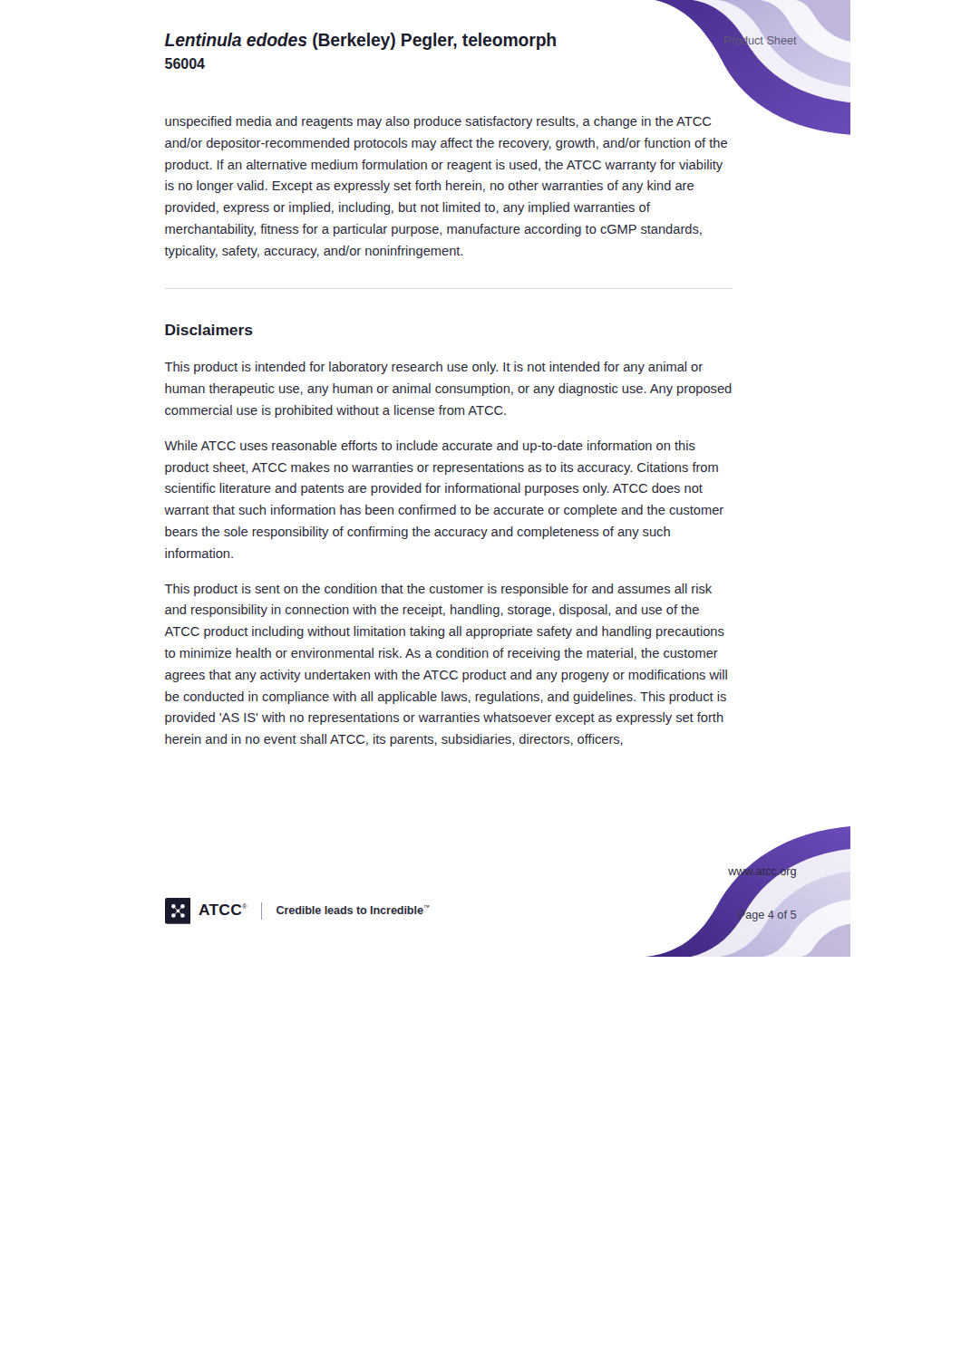Lentinula edodes (Berkeley) Pegler, teleomorph
56004
Product Sheet
unspecified media and reagents may also produce satisfactory results, a change in the ATCC and/or depositor-recommended protocols may affect the recovery, growth, and/or function of the product. If an alternative medium formulation or reagent is used, the ATCC warranty for viability is no longer valid. Except as expressly set forth herein, no other warranties of any kind are provided, express or implied, including, but not limited to, any implied warranties of merchantability, fitness for a particular purpose, manufacture according to cGMP standards, typicality, safety, accuracy, and/or noninfringement.
Disclaimers
This product is intended for laboratory research use only. It is not intended for any animal or human therapeutic use, any human or animal consumption, or any diagnostic use. Any proposed commercial use is prohibited without a license from ATCC.
While ATCC uses reasonable efforts to include accurate and up-to-date information on this product sheet, ATCC makes no warranties or representations as to its accuracy. Citations from scientific literature and patents are provided for informational purposes only. ATCC does not warrant that such information has been confirmed to be accurate or complete and the customer bears the sole responsibility of confirming the accuracy and completeness of any such information.
This product is sent on the condition that the customer is responsible for and assumes all risk and responsibility in connection with the receipt, handling, storage, disposal, and use of the ATCC product including without limitation taking all appropriate safety and handling precautions to minimize health or environmental risk. As a condition of receiving the material, the customer agrees that any activity undertaken with the ATCC product and any progeny or modifications will be conducted in compliance with all applicable laws, regulations, and guidelines. This product is provided 'AS IS' with no representations or warranties whatsoever except as expressly set forth herein and in no event shall ATCC, its parents, subsidiaries, directors, officers,
ATCC®
Credible leads to Incredible™
www.atcc.org
Page 4 of 5